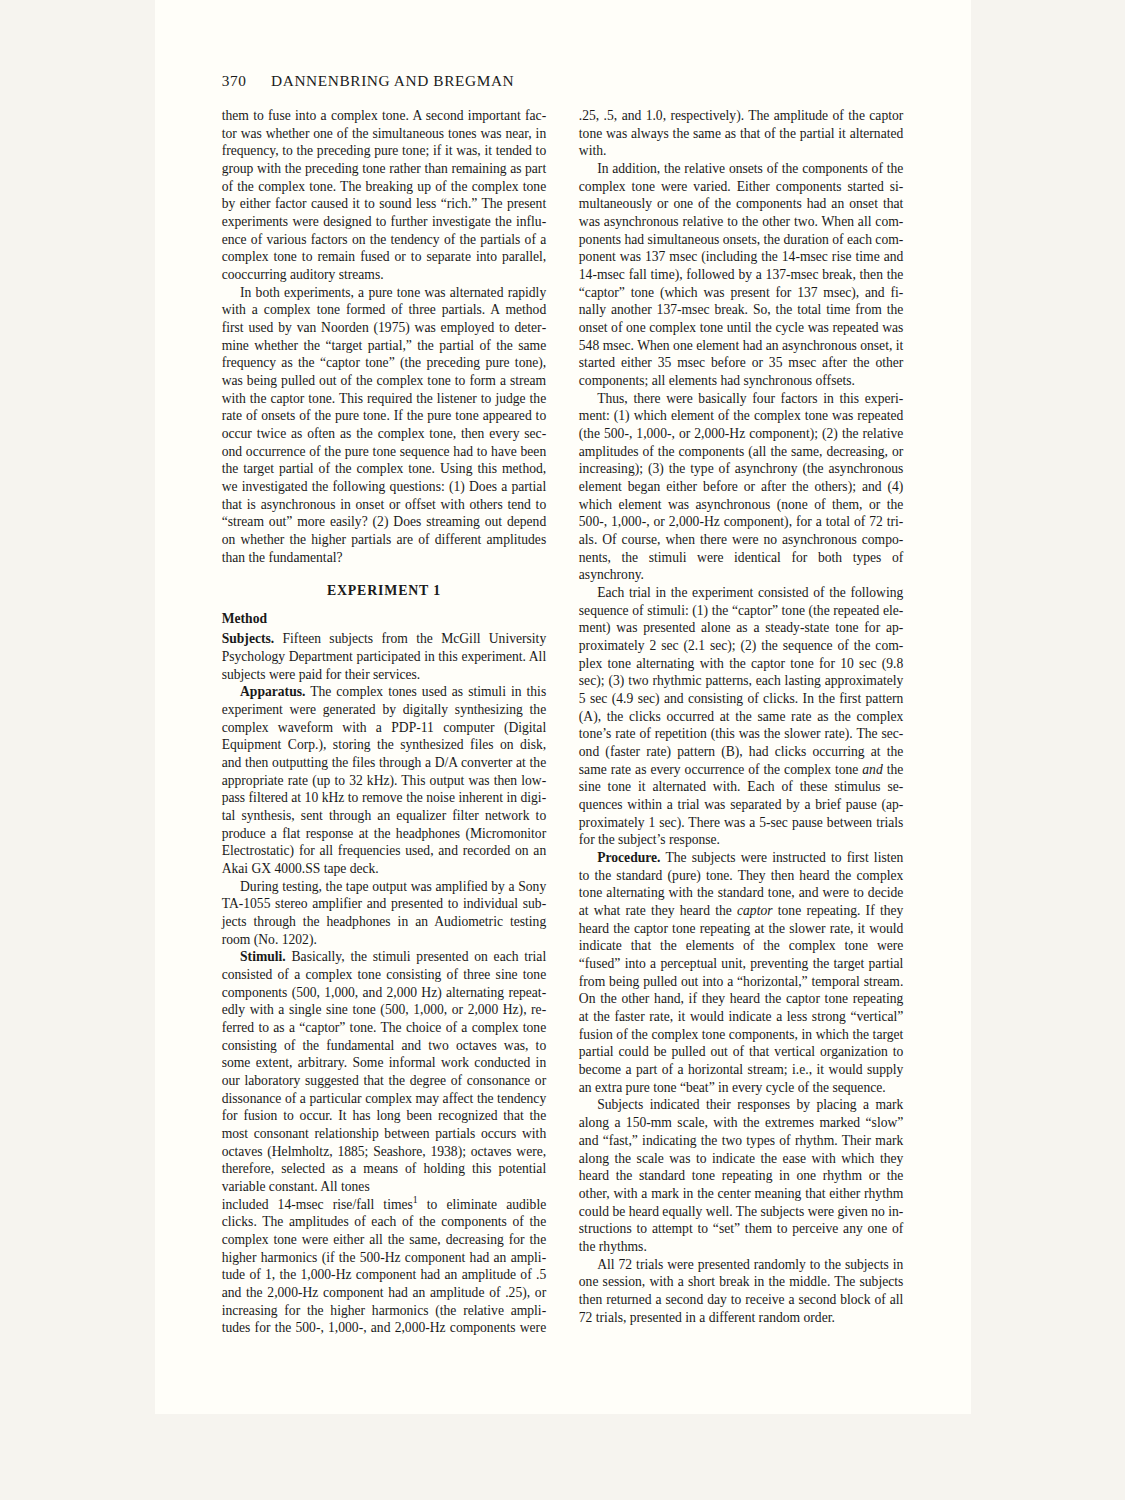370 DANNENBRING AND BREGMAN
them to fuse into a complex tone. A second important factor was whether one of the simultaneous tones was near, in frequency, to the preceding pure tone; if it was, it tended to group with the preceding tone rather than remaining as part of the complex tone. The breaking up of the complex tone by either factor caused it to sound less “rich.” The present experiments were designed to further investigate the influence of various factors on the tendency of the partials of a complex tone to remain fused or to separate into parallel, cooccurring auditory streams.
In both experiments, a pure tone was alternated rapidly with a complex tone formed of three partials. A method first used by van Noorden (1975) was employed to determine whether the “target partial,” the partial of the same frequency as the “captor tone” (the preceding pure tone), was being pulled out of the complex tone to form a stream with the captor tone. This required the listener to judge the rate of onsets of the pure tone. If the pure tone appeared to occur twice as often as the complex tone, then every second occurrence of the pure tone sequence had to have been the target partial of the complex tone. Using this method, we investigated the following questions: (1) Does a partial that is asynchronous in onset or offset with others tend to “stream out” more easily? (2) Does streaming out depend on whether the higher partials are of different amplitudes than the fundamental?
EXPERIMENT 1
Method
Subjects. Fifteen subjects from the McGill University Psychology Department participated in this experiment. All subjects were paid for their services.
Apparatus. The complex tones used as stimuli in this experiment were generated by digitally synthesizing the complex waveform with a PDP-11 computer (Digital Equipment Corp.), storing the synthesized files on disk, and then outputting the files through a D/A converter at the appropriate rate (up to 32 kHz). This output was then low-pass filtered at 10 kHz to remove the noise inherent in digital synthesis, sent through an equalizer filter network to produce a flat response at the headphones (Micromonitor Electrostatic) for all frequencies used, and recorded on an Akai GX 4000.SS tape deck.
During testing, the tape output was amplified by a Sony TA-1055 stereo amplifier and presented to individual subjects through the headphones in an Audiometric testing room (No. 1202).
Stimuli. Basically, the stimuli presented on each trial consisted of a complex tone consisting of three sine tone components (500, 1,000, and 2,000 Hz) alternating repeatedly with a single sine tone (500, 1,000, or 2,000 Hz), referred to as a “captor” tone. The choice of a complex tone consisting of the fundamental and two octaves was, to some extent, arbitrary. Some informal work conducted in our laboratory suggested that the degree of consonance or dissonance of a particular complex may affect the tendency for fusion to occur. It has long been recognized that the most consonant relationship between partials occurs with octaves (Helmholtz, 1885; Seashore, 1938); octaves were, therefore, selected as a means of holding this potential variable constant. All tones
included 14-msec rise/fall times1 to eliminate audible clicks. The amplitudes of each of the components of the complex tone were either all the same, decreasing for the higher harmonics (if the 500-Hz component had an amplitude of 1, the 1,000-Hz component had an amplitude of .5 and the 2,000-Hz component had an amplitude of .25), or increasing for the higher harmonics (the relative amplitudes for the 500-, 1,000-, and 2,000-Hz components were .25, .5, and 1.0, respectively). The amplitude of the captor tone was always the same as that of the partial it alternated with.
In addition, the relative onsets of the components of the complex tone were varied. Either components started simultaneously or one of the components had an onset that was asynchronous relative to the other two. When all components had simultaneous onsets, the duration of each component was 137 msec (including the 14-msec rise time and 14-msec fall time), followed by a 137-msec break, then the “captor” tone (which was present for 137 msec), and finally another 137-msec break. So, the total time from the onset of one complex tone until the cycle was repeated was 548 msec. When one element had an asynchronous onset, it started either 35 msec before or 35 msec after the other components; all elements had synchronous offsets.
Thus, there were basically four factors in this experiment: (1) which element of the complex tone was repeated (the 500-, 1,000-, or 2,000-Hz component); (2) the relative amplitudes of the components (all the same, decreasing, or increasing); (3) the type of asynchrony (the asynchronous element began either before or after the others); and (4) which element was asynchronous (none of them, or the 500-, 1,000-, or 2,000-Hz component), for a total of 72 trials. Of course, when there were no asynchronous components, the stimuli were identical for both types of asynchrony.
Each trial in the experiment consisted of the following sequence of stimuli: (1) the “captor” tone (the repeated element) was presented alone as a steady-state tone for approximately 2 sec (2.1 sec); (2) the sequence of the complex tone alternating with the captor tone for 10 sec (9.8 sec); (3) two rhythmic patterns, each lasting approximately 5 sec (4.9 sec) and consisting of clicks. In the first pattern (A), the clicks occurred at the same rate as the complex tone’s rate of repetition (this was the slower rate). The second (faster rate) pattern (B), had clicks occurring at the same rate as every occurrence of the complex tone and the sine tone it alternated with. Each of these stimulus sequences within a trial was separated by a brief pause (approximately 1 sec). There was a 5-sec pause between trials for the subject’s response.
Procedure. The subjects were instructed to first listen to the standard (pure) tone. They then heard the complex tone alternating with the standard tone, and were to decide at what rate they heard the captor tone repeating. If they heard the captor tone repeating at the slower rate, it would indicate that the elements of the complex tone were “fused” into a perceptual unit, preventing the target partial from being pulled out into a “horizontal,” temporal stream. On the other hand, if they heard the captor tone repeating at the faster rate, it would indicate a less strong “vertical” fusion of the complex tone components, in which the target partial could be pulled out of that vertical organization to become a part of a horizontal stream; i.e., it would supply an extra pure tone “beat” in every cycle of the sequence.
Subjects indicated their responses by placing a mark along a 150-mm scale, with the extremes marked “slow” and “fast,” indicating the two types of rhythm. Their mark along the scale was to indicate the ease with which they heard the standard tone repeating in one rhythm or the other, with a mark in the center meaning that either rhythm could be heard equally well. The subjects were given no instructions to attempt to “set” them to perceive any one of the rhythms.
All 72 trials were presented randomly to the subjects in one session, with a short break in the middle. The subjects then returned a second day to receive a second block of all 72 trials, presented in a different random order.